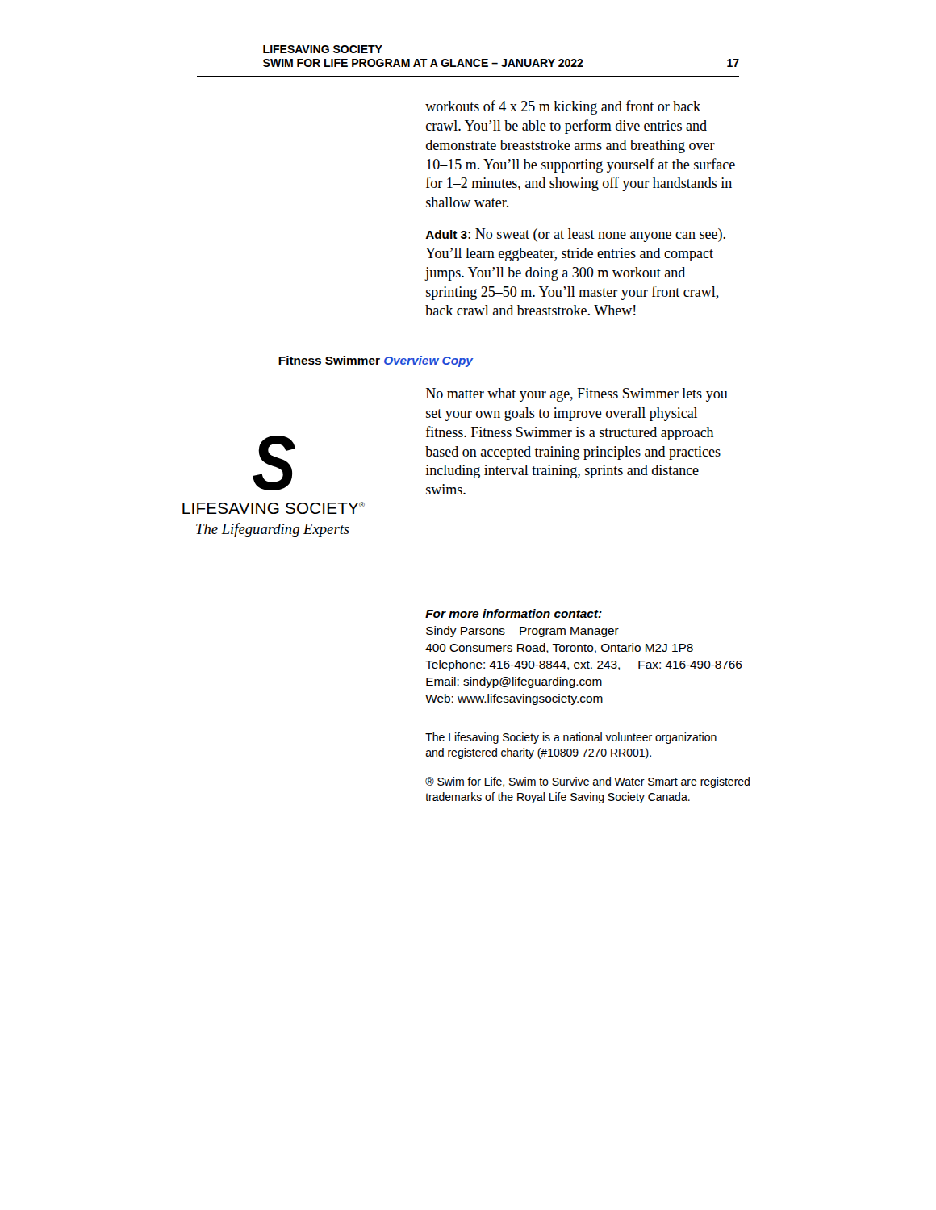LIFESAVING SOCIETY
SWIM FOR LIFE PROGRAM AT A GLANCE – JANUARY 2022 17
workouts of 4 x 25 m kicking and front or back crawl. You’ll be able to perform dive entries and demonstrate breaststroke arms and breathing over 10–15 m. You’ll be supporting yourself at the surface for 1–2 minutes, and showing off your handstands in shallow water.
Adult 3: No sweat (or at least none anyone can see). You’ll learn eggbeater, stride entries and compact jumps. You’ll be doing a 300 m workout and sprinting 25–50 m. You’ll master your front crawl, back crawl and breaststroke. Whew!
Fitness Swimmer Overview Copy
No matter what your age, Fitness Swimmer lets you set your own goals to improve overall physical fitness. Fitness Swimmer is a structured approach based on accepted training principles and practices including interval training, sprints and distance swims.
S
LIFESAVING SOCIETY®
The Lifeguarding Experts
For more information contact:
Sindy Parsons – Program Manager
400 Consumers Road, Toronto, Ontario M2J 1P8
Telephone: 416-490-8844, ext. 243, Fax: 416-490-8766
Email: sindyp@lifeguarding.com
Web: www.lifesavingsociety.com
The Lifesaving Society is a national volunteer organization
and registered charity (#10809 7270 RR001).
® Swim for Life, Swim to Survive and Water Smart are registered
trademarks of the Royal Life Saving Society Canada.